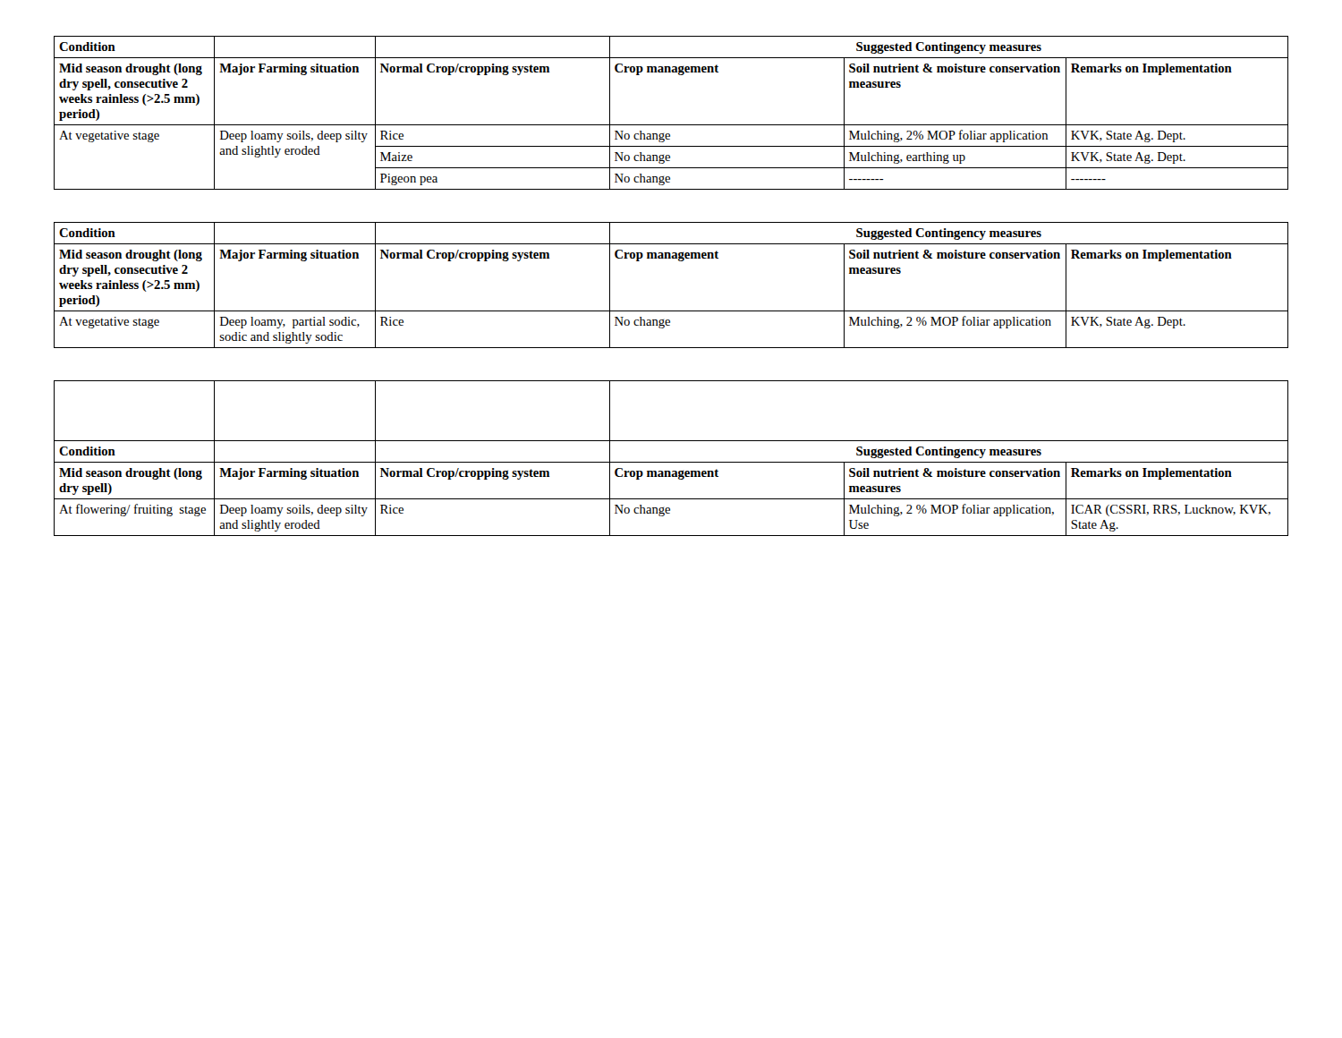| Condition | | | Suggested Contingency measures |
| Mid season drought (long dry spell, consecutive 2 weeks rainless (>2.5 mm) period) | Major Farming situation | Normal Crop/cropping system | Crop management | Soil nutrient & moisture conservation measures | Remarks on Implementation |
| At vegetative stage | Deep loamy soils, deep silty and slightly eroded | Rice | No change | Mulching, 2% MOP foliar application | KVK, State Ag. Dept. |
| Maize | No change | Mulching, earthing up | KVK, State Ag. Dept. |
| Pigeon pea | No change | -------- | -------- |
| Condition | | | Suggested Contingency measures |
| Mid season drought (long dry spell, consecutive 2 weeks rainless (>2.5 mm) period) | Major Farming situation | Normal Crop/cropping system | Crop management | Soil nutrient & moisture conservation measures | Remarks on Implementation |
| At vegetative stage | Deep loamy, partial sodic, sodic and slightly sodic | Rice | No change | Mulching, 2 % MOP foliar application | KVK, State Ag. Dept. |
| Condition | | | Suggested Contingency measures |
| Mid season drought (long dry spell) | Major Farming situation | Normal Crop/cropping system | Crop management | Soil nutrient & moisture conservation measures | Remarks on Implementation |
| At flowering/ fruiting stage | Deep loamy soils, deep silty and slightly eroded | Rice | No change | Mulching, 2 % MOP foliar application, Use | ICAR (CSSRI, RRS, Lucknow, KVK, State Ag. |